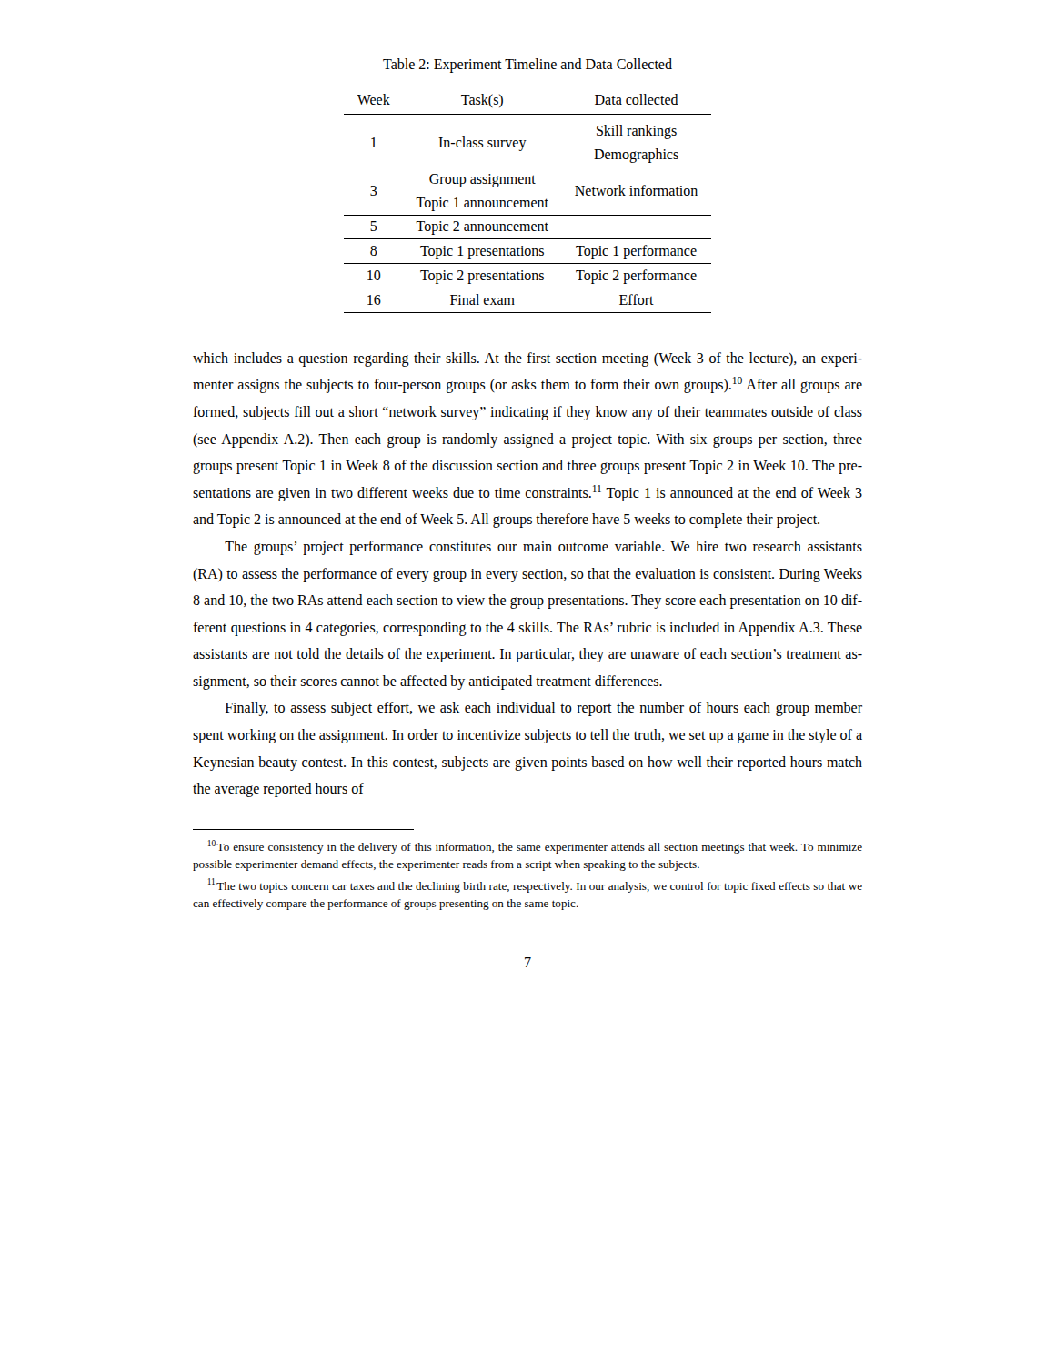Table 2: Experiment Timeline and Data Collected
| Week | Task(s) | Data collected |
| --- | --- | --- |
| 1 | In-class survey | Skill rankings |
| Demographics |
| 3 | Group assignment | Network information |
| Topic 1 announcement |
| 5 | Topic 2 announcement | |
| 8 | Topic 1 presentations | Topic 1 performance |
| 10 | Topic 2 presentations | Topic 2 performance |
| 16 | Final exam | Effort |
which includes a question regarding their skills. At the first section meeting (Week 3 of the lecture), an experimenter assigns the subjects to four-person groups (or asks them to form their own groups).10 After all groups are formed, subjects fill out a short “network survey” indicating if they know any of their teammates outside of class (see Appendix A.2). Then each group is randomly assigned a project topic. With six groups per section, three groups present Topic 1 in Week 8 of the discussion section and three groups present Topic 2 in Week 10. The presentations are given in two different weeks due to time constraints.11 Topic 1 is announced at the end of Week 3 and Topic 2 is announced at the end of Week 5. All groups therefore have 5 weeks to complete their project.
The groups’ project performance constitutes our main outcome variable. We hire two research assistants (RA) to assess the performance of every group in every section, so that the evaluation is consistent. During Weeks 8 and 10, the two RAs attend each section to view the group presentations. They score each presentation on 10 different questions in 4 categories, corresponding to the 4 skills. The RAs’ rubric is included in Appendix A.3. These assistants are not told the details of the experiment. In particular, they are unaware of each section’s treatment assignment, so their scores cannot be affected by anticipated treatment differences.
Finally, to assess subject effort, we ask each individual to report the number of hours each group member spent working on the assignment. In order to incentivize subjects to tell the truth, we set up a game in the style of a Keynesian beauty contest. In this contest, subjects are given points based on how well their reported hours match the average reported hours of
10To ensure consistency in the delivery of this information, the same experimenter attends all section meetings that week. To minimize possible experimenter demand effects, the experimenter reads from a script when speaking to the subjects.
11The two topics concern car taxes and the declining birth rate, respectively. In our analysis, we control for topic fixed effects so that we can effectively compare the performance of groups presenting on the same topic.
7